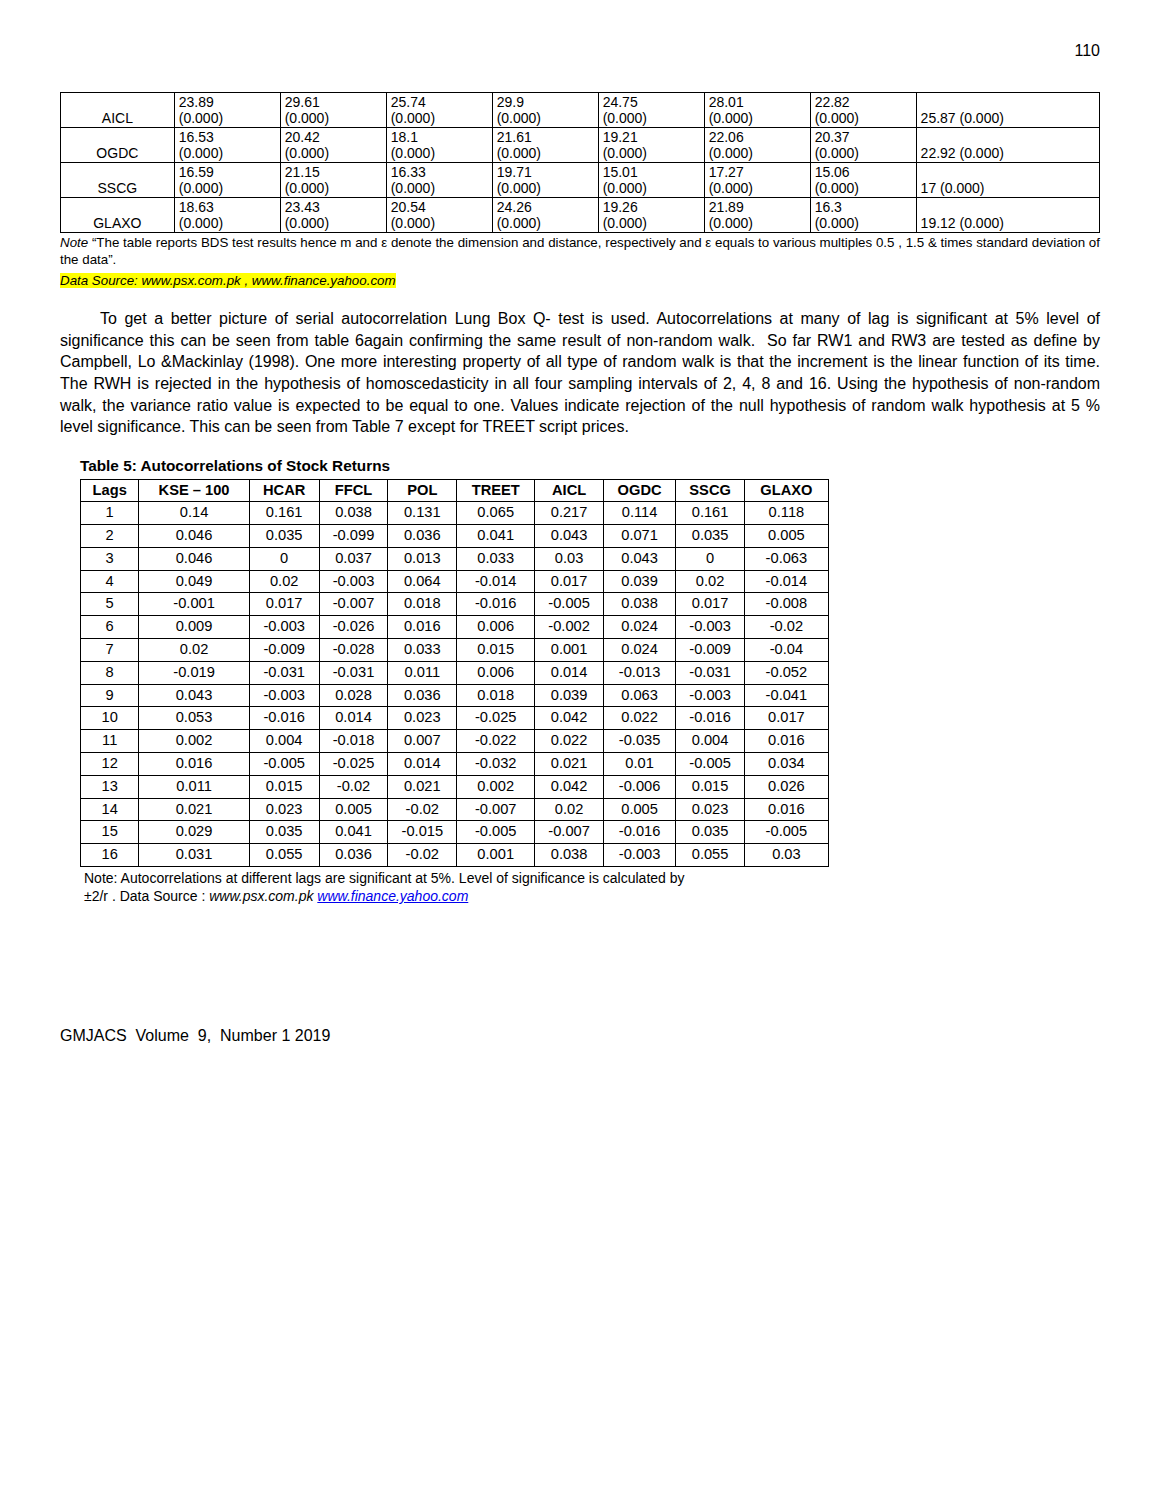110
| AICL | 23.89 (0.000) | 29.61 (0.000) | 25.74 (0.000) | 29.9 (0.000) | 24.75 (0.000) | 28.01 (0.000) | 22.82 (0.000) | 25.87 (0.000) |
| OGDC | 16.53 (0.000) | 20.42 (0.000) | 18.1 (0.000) | 21.61 (0.000) | 19.21 (0.000) | 22.06 (0.000) | 20.37 (0.000) | 22.92 (0.000) |
| SSCG | 16.59 (0.000) | 21.15 (0.000) | 16.33 (0.000) | 19.71 (0.000) | 15.01 (0.000) | 17.27 (0.000) | 15.06 (0.000) | 17 (0.000) |
| GLAXO | 18.63 (0.000) | 23.43 (0.000) | 20.54 (0.000) | 24.26 (0.000) | 19.26 (0.000) | 21.89 (0.000) | 16.3 (0.000) | 19.12 (0.000) |
Note “The table reports BDS test results hence m and ε denote the dimension and distance, respectively and ε equals to various multiples 0.5 , 1.5 & times standard deviation of the data”.
Data Source: www.psx.com.pk , www.finance.yahoo.com
To get a better picture of serial autocorrelation Lung Box Q- test is used. Autocorrelations at many of lag is significant at 5% level of significance this can be seen from table 6again confirming the same result of non-random walk. So far RW1 and RW3 are tested as define by Campbell, Lo &Mackinlay (1998). One more interesting property of all type of random walk is that the increment is the linear function of its time. The RWH is rejected in the hypothesis of homoscedasticity in all four sampling intervals of 2, 4, 8 and 16. Using the hypothesis of non-random walk, the variance ratio value is expected to be equal to one. Values indicate rejection of the null hypothesis of random walk hypothesis at 5 % level significance. This can be seen from Table 7 except for TREET script prices.
Table 5: Autocorrelations of Stock Returns
| Lags | KSE – 100 | HCAR | FFCL | POL | TREET | AICL | OGDC | SSCG | GLAXO |
| --- | --- | --- | --- | --- | --- | --- | --- | --- | --- |
| 1 | 0.14 | 0.161 | 0.038 | 0.131 | 0.065 | 0.217 | 0.114 | 0.161 | 0.118 |
| 2 | 0.046 | 0.035 | -0.099 | 0.036 | 0.041 | 0.043 | 0.071 | 0.035 | 0.005 |
| 3 | 0.046 | 0 | 0.037 | 0.013 | 0.033 | 0.03 | 0.043 | 0 | -0.063 |
| 4 | 0.049 | 0.02 | -0.003 | 0.064 | -0.014 | 0.017 | 0.039 | 0.02 | -0.014 |
| 5 | -0.001 | 0.017 | -0.007 | 0.018 | -0.016 | -0.005 | 0.038 | 0.017 | -0.008 |
| 6 | 0.009 | -0.003 | -0.026 | 0.016 | 0.006 | -0.002 | 0.024 | -0.003 | -0.02 |
| 7 | 0.02 | -0.009 | -0.028 | 0.033 | 0.015 | 0.001 | 0.024 | -0.009 | -0.04 |
| 8 | -0.019 | -0.031 | -0.031 | 0.011 | 0.006 | 0.014 | -0.013 | -0.031 | -0.052 |
| 9 | 0.043 | -0.003 | 0.028 | 0.036 | 0.018 | 0.039 | 0.063 | -0.003 | -0.041 |
| 10 | 0.053 | -0.016 | 0.014 | 0.023 | -0.025 | 0.042 | 0.022 | -0.016 | 0.017 |
| 11 | 0.002 | 0.004 | -0.018 | 0.007 | -0.022 | 0.022 | -0.035 | 0.004 | 0.016 |
| 12 | 0.016 | -0.005 | -0.025 | 0.014 | -0.032 | 0.021 | 0.01 | -0.005 | 0.034 |
| 13 | 0.011 | 0.015 | -0.02 | 0.021 | 0.002 | 0.042 | -0.006 | 0.015 | 0.026 |
| 14 | 0.021 | 0.023 | 0.005 | -0.02 | -0.007 | 0.02 | 0.005 | 0.023 | 0.016 |
| 15 | 0.029 | 0.035 | 0.041 | -0.015 | -0.005 | -0.007 | -0.016 | 0.035 | -0.005 |
| 16 | 0.031 | 0.055 | 0.036 | -0.02 | 0.001 | 0.038 | -0.003 | 0.055 | 0.03 |
Note: Autocorrelations at different lags are significant at 5%. Level of significance is calculated by
±2/r . Data Source : www.psx.com.pk www.finance.yahoo.com
GMJACS Volume 9, Number 1 2019